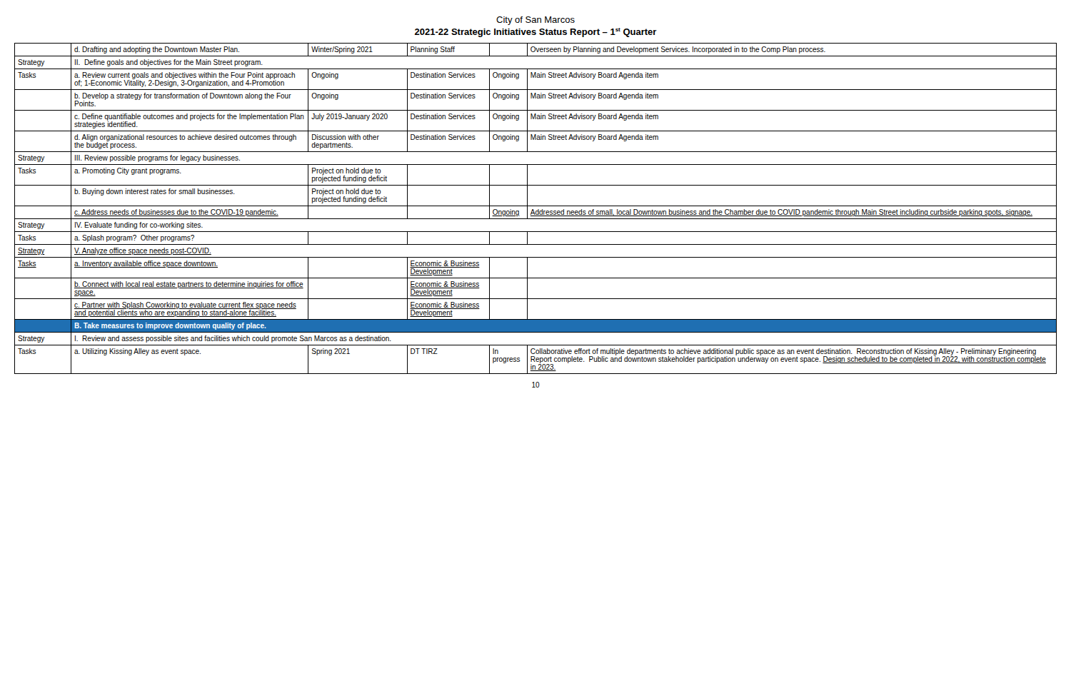City of San Marcos
2021-22 Strategic Initiatives Status Report – 1st Quarter
| | d. Drafting and adopting the Downtown Master Plan. | Winter/Spring 2021 | Planning Staff | | Overseen by Planning and Development Services. Incorporated in to the Comp Plan process. |
| Strategy | II. Define goals and objectives for the Main Street program. |
| Tasks | a. Review current goals and objectives within the Four Point approach of; 1-Economic Vitality, 2-Design, 3-Organization, and 4-Promotion | Ongoing | Destination Services | Ongoing | Main Street Advisory Board Agenda item |
| | b. Develop a strategy for transformation of Downtown along the Four Points. | Ongoing | Destination Services | Ongoing | Main Street Advisory Board Agenda item |
| | c. Define quantifiable outcomes and projects for the Implementation Plan strategies identified. | July 2019-January 2020 | Destination Services | Ongoing | Main Street Advisory Board Agenda item |
| | d. Align organizational resources to achieve desired outcomes through the budget process. | Discussion with other departments. | Destination Services | Ongoing | Main Street Advisory Board Agenda item |
| Strategy | III. Review possible programs for legacy businesses. |
| Tasks | a. Promoting City grant programs. | Project on hold due to projected funding deficit | | | |
| | b. Buying down interest rates for small businesses. | Project on hold due to projected funding deficit | | | |
| | c. Address needs of businesses due to the COVID-19 pandemic. | | | Ongoing | Addressed needs of small, local Downtown business and the Chamber due to COVID pandemic through Main Street including curbside parking spots, signage. |
| Strategy | IV. Evaluate funding for co-working sites. |
| Tasks | a. Splash program? Other programs? | | | | |
| Strategy | V. Analyze office space needs post-COVID. |
| Tasks | a. Inventory available office space downtown. | | Economic & Business Development | | |
| | b. Connect with local real estate partners to determine inquiries for office space. | | Economic & Business Development | | |
| | c. Partner with Splash Coworking to evaluate current flex space needs and potential clients who are expanding to stand-alone facilities. | | Economic & Business Development | | |
| | B. Take measures to improve downtown quality of place. |
| Strategy | I. Review and assess possible sites and facilities which could promote San Marcos as a destination. |
| Tasks | a. Utilizing Kissing Alley as event space. | Spring 2021 | DT TIRZ | In progress | Collaborative effort of multiple departments to achieve additional public space as an event destination. Reconstruction of Kissing Alley - Preliminary Engineering Report complete. Public and downtown stakeholder participation underway on event space. Design scheduled to be completed in 2022, with construction complete in 2023. |
10